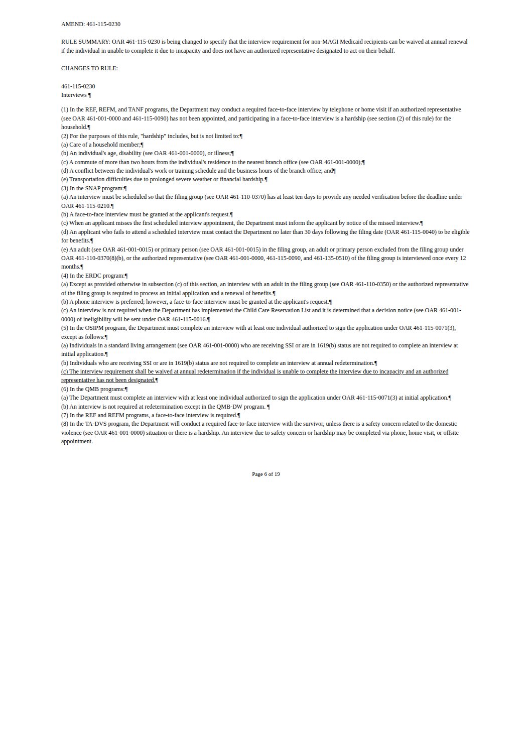AMEND: 461-115-0230
RULE SUMMARY: OAR 461-115-0230 is being changed to specify that the interview requirement for non-MAGI Medicaid recipients can be waived at annual renewal if the individual in unable to complete it due to incapacity and does not have an authorized representative designated to act on their behalf.
CHANGES TO RULE:
461-115-0230
Interviews ¶
(1) In the REF, REFM, and TANF programs, the Department may conduct a required face-to-face interview by telephone or home visit if an authorized representative (see OAR 461-001-0000 and 461-115-0090) has not been appointed, and participating in a face-to-face interview is a hardship (see section (2) of this rule) for the household.¶
(2) For the purposes of this rule, "hardship" includes, but is not limited to:¶
(a) Care of a household member;¶
(b) An individual's age, disability (see OAR 461-001-0000), or illness;¶
(c) A commute of more than two hours from the individual's residence to the nearest branch office (see OAR 461-001-0000);¶
(d) A conflict between the individual's work or training schedule and the business hours of the branch office; and¶
(e) Transportation difficulties due to prolonged severe weather or financial hardship.¶
(3) In the SNAP program:¶
(a) An interview must be scheduled so that the filing group (see OAR 461-110-0370) has at least ten days to provide any needed verification before the deadline under OAR 461-115-0210.¶
(b) A face-to-face interview must be granted at the applicant's request.¶
(c) When an applicant misses the first scheduled interview appointment, the Department must inform the applicant by notice of the missed interview.¶
(d) An applicant who fails to attend a scheduled interview must contact the Department no later than 30 days following the filing date (OAR 461-115-0040) to be eligible for benefits.¶
(e) An adult (see OAR 461-001-0015) or primary person (see OAR 461-001-0015) in the filing group, an adult or primary person excluded from the filing group under OAR 461-110-0370(8)(b), or the authorized representative (see OAR 461-001-0000, 461-115-0090, and 461-135-0510) of the filing group is interviewed once every 12 months.¶
(4) In the ERDC program:¶
(a) Except as provided otherwise in subsection (c) of this section, an interview with an adult in the filing group (see OAR 461-110-0350) or the authorized representative of the filing group is required to process an initial application and a renewal of benefits.¶
(b) A phone interview is preferred; however, a face-to-face interview must be granted at the applicant's request.¶
(c) An interview is not required when the Department has implemented the Child Care Reservation List and it is determined that a decision notice (see OAR 461-001-0000) of ineligibility will be sent under OAR 461-115-0016.¶
(5) In the OSIPM program, the Department must complete an interview with at least one individual authorized to sign the application under OAR 461-115-0071(3), except as follows:¶
(a) Individuals in a standard living arrangement (see OAR 461-001-0000) who are receiving SSI or are in 1619(b) status are not required to complete an interview at initial application.¶
(b) Individuals who are receiving SSI or are in 1619(b) status are not required to complete an interview at annual redetermination.¶
(c) The interview requirement shall be waived at annual redetermination if the individual is unable to complete the interview due to incapacity and an authorized representative has not been designated.¶
(6) In the QMB programs:¶
(a) The Department must complete an interview with at least one individual authorized to sign the application under OAR 461-115-0071(3) at initial application.¶
(b) An interview is not required at redetermination except in the QMB-DW program. ¶
(7) In the REF and REFM programs, a face-to-face interview is required.¶
(8) In the TA-DVS program, the Department will conduct a required face-to-face interview with the survivor, unless there is a safety concern related to the domestic violence (see OAR 461-001-0000) situation or there is a hardship. An interview due to safety concern or hardship may be completed via phone, home visit, or offsite appointment.
Page 6 of 19